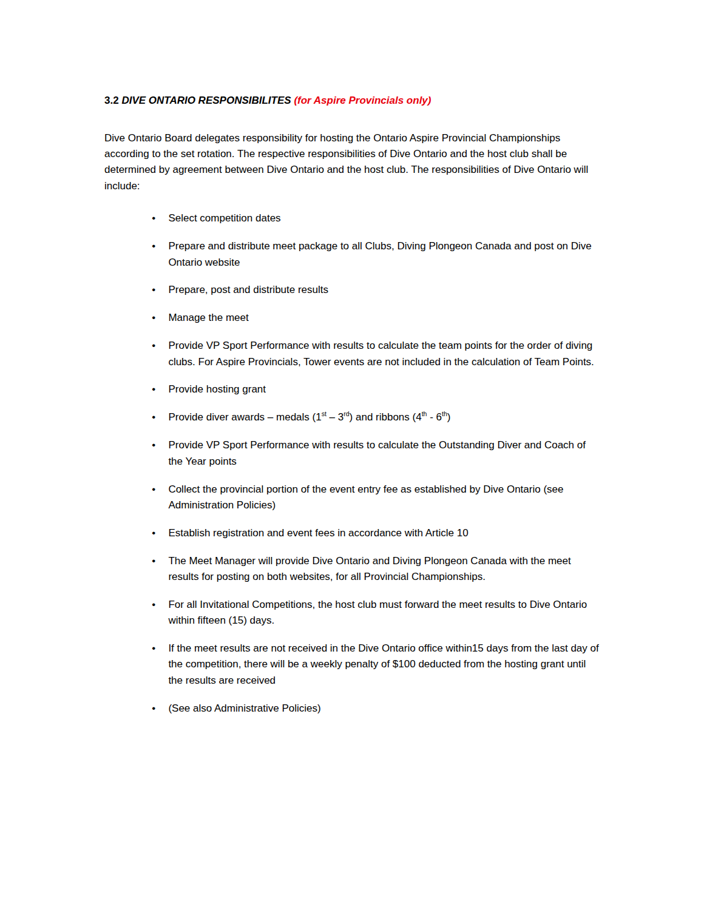3.2 DIVE ONTARIO RESPONSIBILITES (for Aspire Provincials only)
Dive Ontario Board delegates responsibility for hosting the Ontario Aspire Provincial Championships according to the set rotation. The respective responsibilities of Dive Ontario and the host club shall be determined by agreement between Dive Ontario and the host club. The responsibilities of Dive Ontario will include:
Select competition dates
Prepare and distribute meet package to all Clubs, Diving Plongeon Canada and post on Dive Ontario website
Prepare, post and distribute results
Manage the meet
Provide VP Sport Performance with results to calculate the team points for the order of diving clubs. For Aspire Provincials, Tower events are not included in the calculation of Team Points.
Provide hosting grant
Provide diver awards – medals (1st – 3rd) and ribbons (4th - 6th)
Provide VP Sport Performance with results to calculate the Outstanding Diver and Coach of the Year points
Collect the provincial portion of the event entry fee as established by Dive Ontario (see Administration Policies)
Establish registration and event fees in accordance with Article 10
The Meet Manager will provide Dive Ontario and Diving Plongeon Canada with the meet results for posting on both websites, for all Provincial Championships.
For all Invitational Competitions, the host club must forward the meet results to Dive Ontario within fifteen (15) days.
If the meet results are not received in the Dive Ontario office within15 days from the last day of the competition, there will be a weekly penalty of $100 deducted from the hosting grant until the results are received
(See also Administrative Policies)